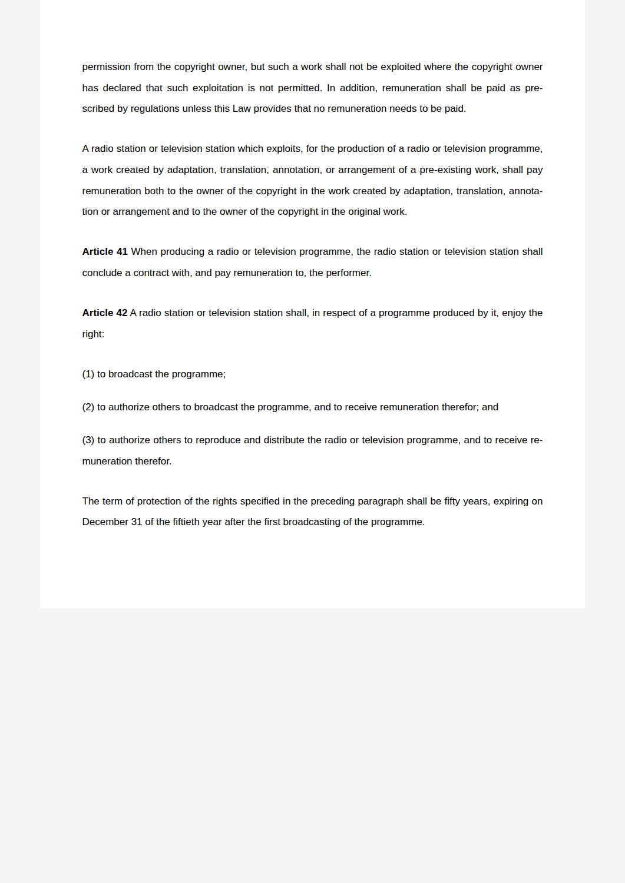permission from the copyright owner, but such a work shall not be exploited where the copyright owner has declared that such exploitation is not permitted. In addition, remuneration shall be paid as prescribed by regulations unless this Law provides that no remuneration needs to be paid.
A radio station or television station which exploits, for the production of a radio or television programme, a work created by adaptation, translation, annotation, or arrangement of a pre-existing work, shall pay remuneration both to the owner of the copyright in the work created by adaptation, translation, annotation or arrangement and to the owner of the copyright in the original work.
Article 41 When producing a radio or television programme, the radio station or television station shall conclude a contract with, and pay remuneration to, the performer.
Article 42 A radio station or television station shall, in respect of a programme produced by it, enjoy the right:
(1) to broadcast the programme;
(2) to authorize others to broadcast the programme, and to receive remuneration therefor; and
(3) to authorize others to reproduce and distribute the radio or television programme, and to receive remuneration therefor.
The term of protection of the rights specified in the preceding paragraph shall be fifty years, expiring on December 31 of the fiftieth year after the first broadcasting of the programme.